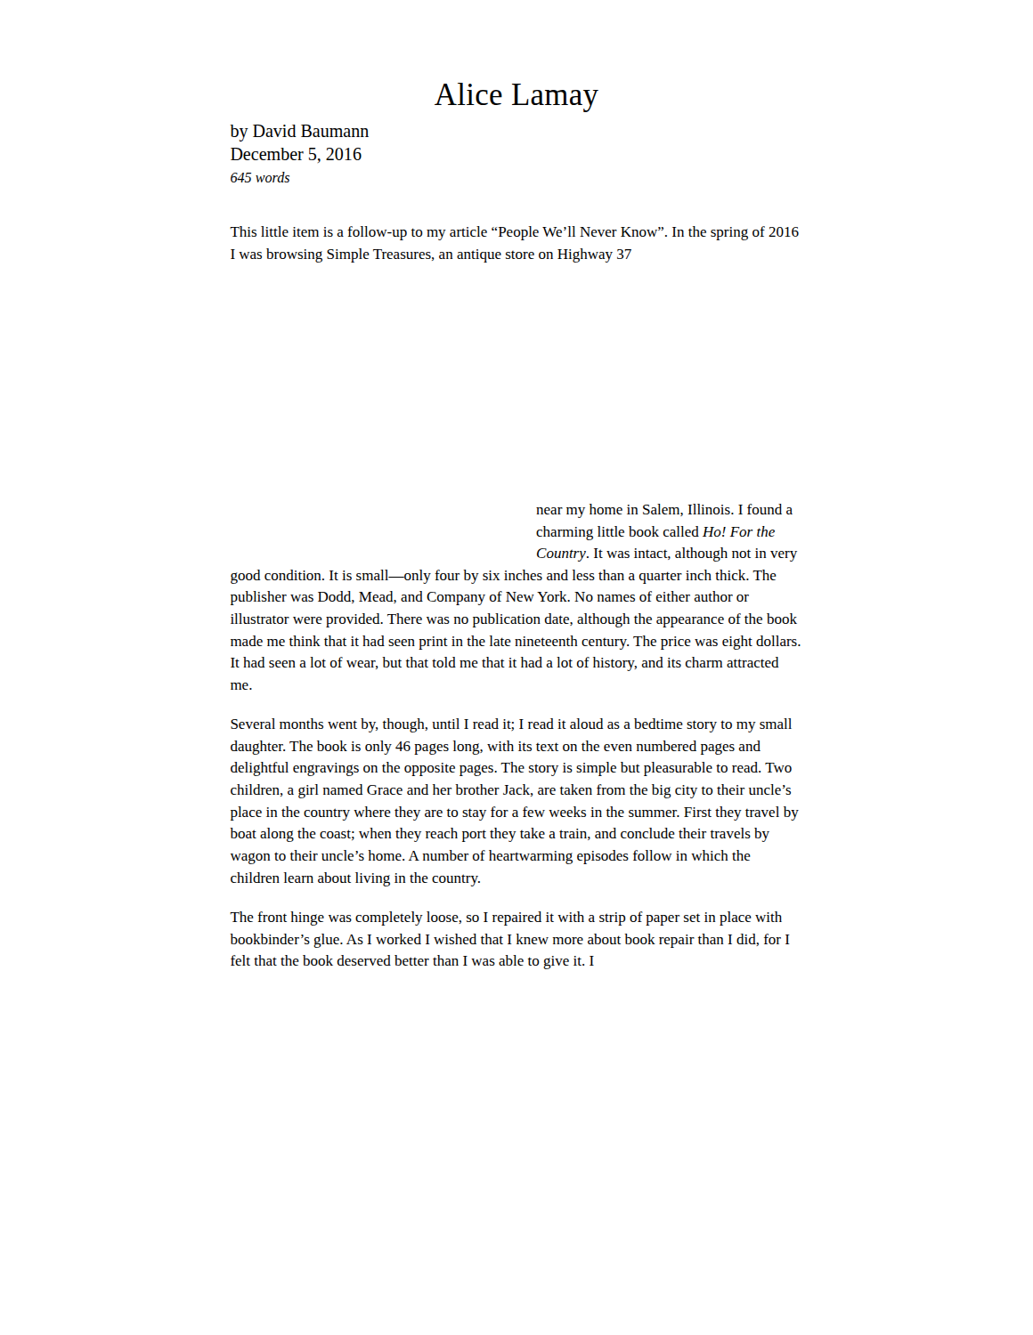Alice Lamay
by David Baumann
December 5, 2016
645 words
This little item is a follow-up to my article “People We’ll Never Know”. In the spring of 2016 I was browsing Simple Treasures, an antique store on Highway 37
near my home in Salem, Illinois. I found a charming little book called Ho! For the Country. It was intact, although not in very good condition. It is small—only four by six inches and less than a quarter inch thick. The publisher was Dodd, Mead, and Company of New York. No names of either author or illustrator were provided. There was no publication date, although the appearance of the book made me think that it had seen print in the late nineteenth century. The price was eight dollars. It had seen a lot of wear, but that told me that it had a lot of history, and its charm attracted me.
Several months went by, though, until I read it; I read it aloud as a bedtime story to my small daughter. The book is only 46 pages long, with its text on the even numbered pages and delightful engravings on the opposite pages. The story is simple but pleasurable to read. Two children, a girl named Grace and her brother Jack, are taken from the big city to their uncle’s place in the country where they are to stay for a few weeks in the summer. First they travel by boat along the coast; when they reach port they take a train, and conclude their travels by wagon to their uncle’s home. A number of heartwarming episodes follow in which the children learn about living in the country.
The front hinge was completely loose, so I repaired it with a strip of paper set in place with bookbinder’s glue. As I worked I wished that I knew more about book repair than I did, for I felt that the book deserved better than I was able to give it. I